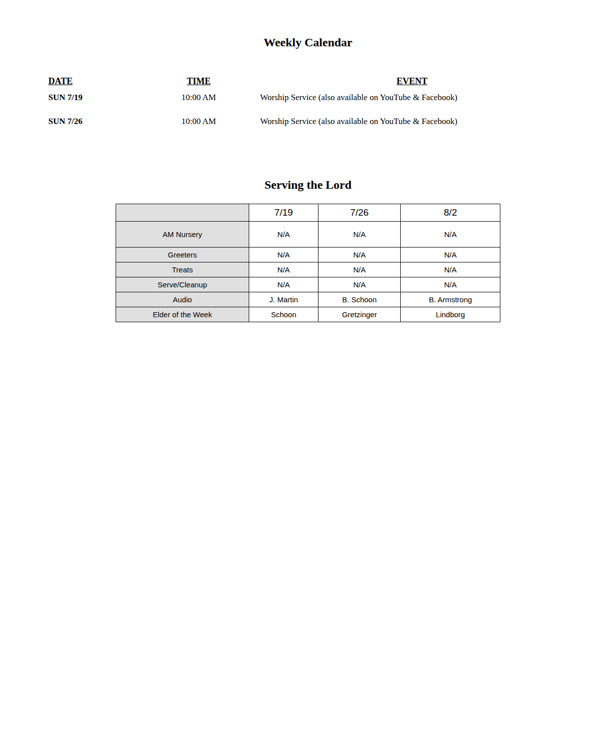Weekly Calendar
| DATE | TIME | EVENT |
| --- | --- | --- |
| SUN 7/19 | 10:00 AM | Worship Service (also available on YouTube & Facebook) |
| SUN 7/26 | 10:00 AM | Worship Service (also available on YouTube & Facebook) |
Serving the Lord
| | 7/19 | 7/26 | 8/2 |
| --- | --- | --- | --- |
| AM Nursery | N/A | N/A | N/A |
| Greeters | N/A | N/A | N/A |
| Treats | N/A | N/A | N/A |
| Serve/Cleanup | N/A | N/A | N/A |
| Audio | J. Martin | B. Schoon | B. Armstrong |
| Elder of the Week | Schoon | Gretzinger | Lindborg |